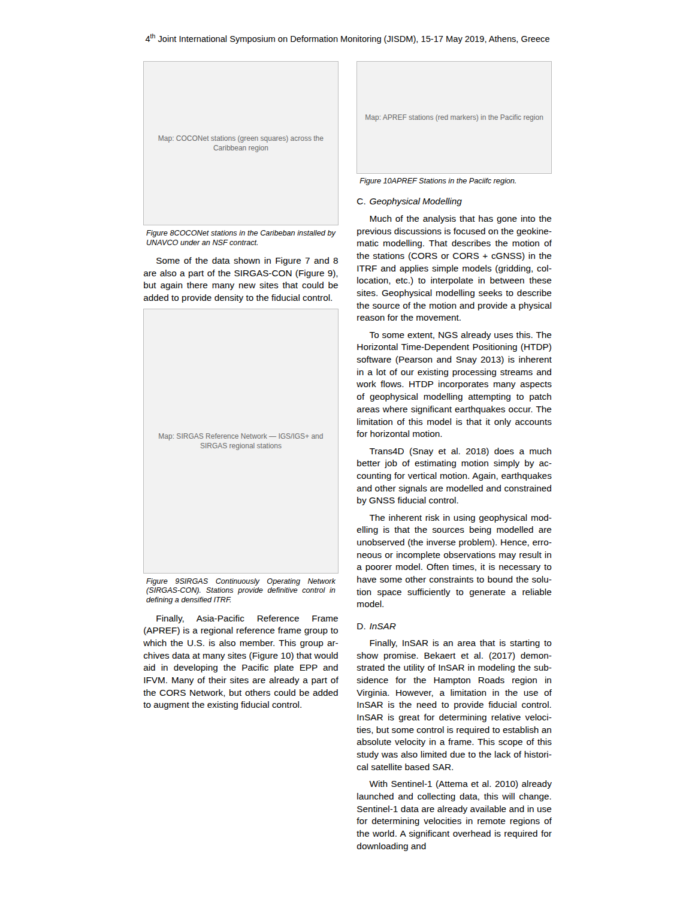4th Joint International Symposium on Deformation Monitoring (JISDM), 15-17 May 2019, Athens, Greece
Map: COCONet stations (green squares) across the Caribbean region
Figure 8COCONet stations in the Caribeban installed by UNAVCO under an NSF contract.
Some of the data shown in Figure 7 and 8 are also a part of the SIRGAS-CON (Figure 9), but again there many new sites that could be added to provide density to the fiducial control.
Map: SIRGAS Reference Network — IGS/IGS+ and SIRGAS regional stations
Figure 9SIRGAS Continuously Operating Network (SIRGAS-CON). Stations provide definitive control in defining a densified ITRF.
Finally, Asia-Pacific Reference Frame (APREF) is a regional reference frame group to which the U.S. is also member. This group archives data at many sites (Figure 10) that would aid in developing the Pacific plate EPP and IFVM. Many of their sites are already a part of the CORS Network, but others could be added to augment the existing fiducial control.
Map: APREF stations (red markers) in the Pacific region
Figure 10APREF Stations in the Paciifc region.
C. Geophysical Modelling
Much of the analysis that has gone into the previous discussions is focused on the geokinematic modelling. That describes the motion of the stations (CORS or CORS + cGNSS) in the ITRF and applies simple models (gridding, collocation, etc.) to interpolate in between these sites. Geophysical modelling seeks to describe the source of the motion and provide a physical reason for the movement.
To some extent, NGS already uses this. The Horizontal Time-Dependent Positioning (HTDP) software (Pearson and Snay 2013) is inherent in a lot of our existing processing streams and work flows. HTDP incorporates many aspects of geophysical modelling attempting to patch areas where significant earthquakes occur. The limitation of this model is that it only accounts for horizontal motion.
Trans4D (Snay et al. 2018) does a much better job of estimating motion simply by accounting for vertical motion. Again, earthquakes and other signals are modelled and constrained by GNSS fiducial control.
The inherent risk in using geophysical modelling is that the sources being modelled are unobserved (the inverse problem). Hence, erroneous or incomplete observations may result in a poorer model. Often times, it is necessary to have some other constraints to bound the solution space sufficiently to generate a reliable model.
D. InSAR
Finally, InSAR is an area that is starting to show promise. Bekaert et al. (2017) demonstrated the utility of InSAR in modeling the subsidence for the Hampton Roads region in Virginia. However, a limitation in the use of InSAR is the need to provide fiducial control. InSAR is great for determining relative velocities, but some control is required to establish an absolute velocity in a frame. This scope of this study was also limited due to the lack of historical satellite based SAR.
With Sentinel-1 (Attema et al. 2010) already launched and collecting data, this will change. Sentinel-1 data are already available and in use for determining velocities in remote regions of the world. A significant overhead is required for downloading and